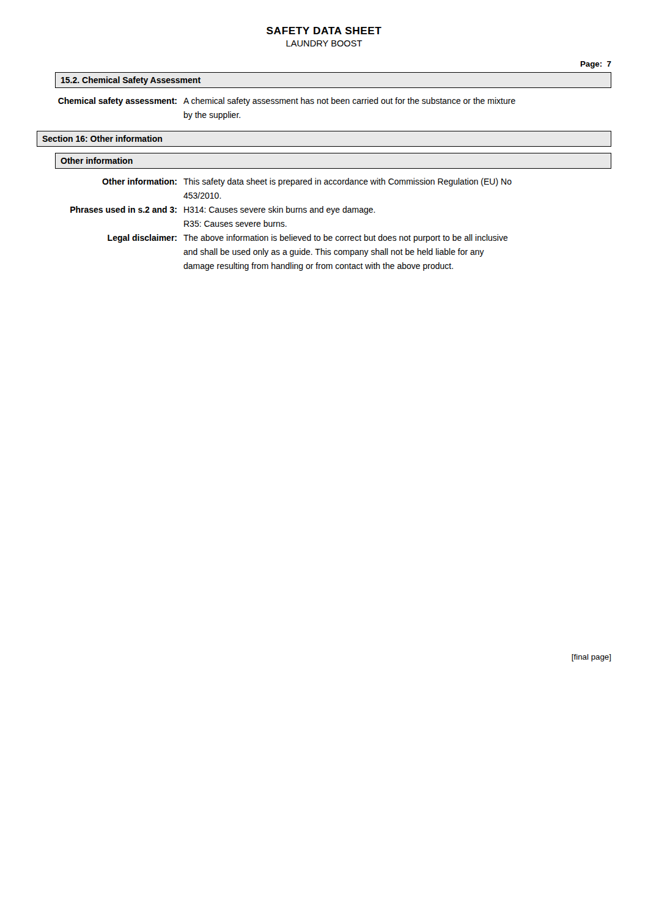SAFETY DATA SHEET
LAUNDRY BOOST
Page: 7
15.2. Chemical Safety Assessment
| Chemical safety assessment: | A chemical safety assessment has not been carried out for the substance or the mixture |
| | by the supplier. |
Section 16: Other information
Other information
| Other information: | This safety data sheet is prepared in accordance with Commission Regulation (EU) No |
| | 453/2010. |
| Phrases used in s.2 and 3: | H314: Causes severe skin burns and eye damage. |
| | R35: Causes severe burns. |
| Legal disclaimer: | The above information is believed to be correct but does not purport to be all inclusive |
| | and shall be used only as a guide. This company shall not be held liable for any |
| | damage resulting from handling or from contact with the above product. |
[final page]